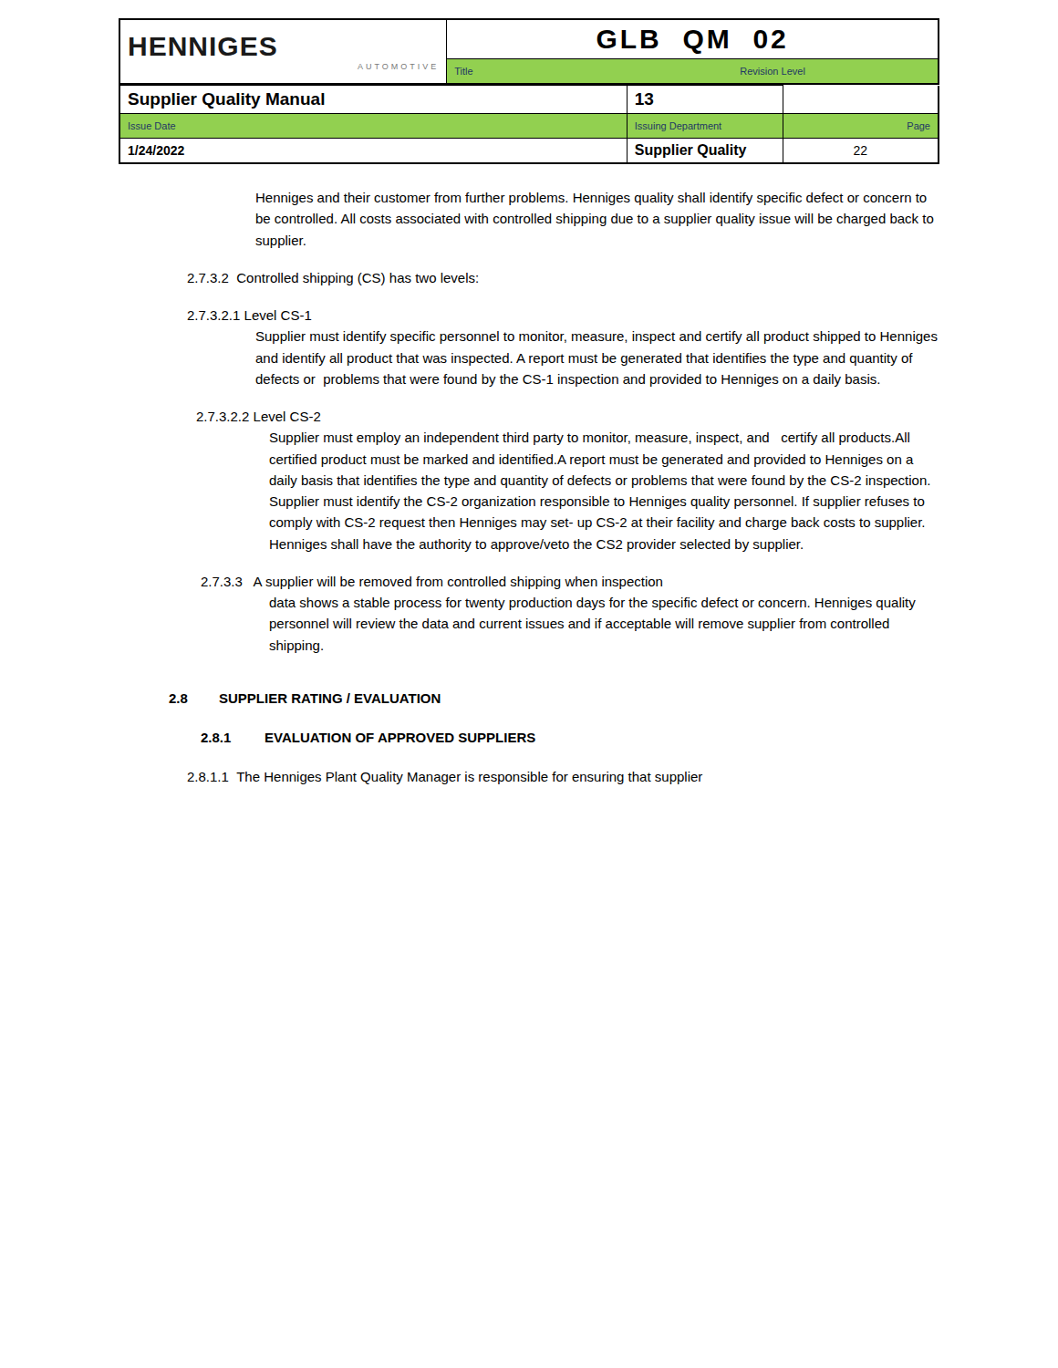| HENNIGES AUTOMOTIVE | GLB QM 02 |
| / Title / Revision Level / |
| Supplier Quality Manual | 13 |
| Issue Date | Issuing Department | Page |
| 1/24/2022 | Supplier Quality | 22 |
Henniges and their customer from further problems. Henniges quality shall identify specific defect or concern to be controlled. All costs associated with controlled shipping due to a supplier quality issue will be charged back to supplier.
2.7.3.2 Controlled shipping (CS) has two levels:
2.7.3.2.1 Level CS-1
Supplier must identify specific personnel to monitor, measure, inspect and certify all product shipped to Henniges and identify all product that was inspected. A report must be generated that identifies the type and quantity of defects or problems that were found by the CS-1 inspection and provided to Henniges on a daily basis.
2.7.3.2.2 Level CS-2
Supplier must employ an independent third party to monitor, measure, inspect, and certify all products.All certified product must be marked and identified.A report must be generated and provided to Henniges on a daily basis that identifies the type and quantity of defects or problems that were found by the CS-2 inspection. Supplier must identify the CS-2 organization responsible to Henniges quality personnel. If supplier refuses to comply with CS-2 request then Henniges may set- up CS-2 at their facility and charge back costs to supplier. Henniges shall have the authority to approve/veto the CS2 provider selected by supplier.
2.7.3.3 A supplier will be removed from controlled shipping when inspection
data shows a stable process for twenty production days for the specific defect or concern. Henniges quality personnel will review the data and current issues and if acceptable will remove supplier from controlled shipping.
2.8 SUPPLIER RATING / EVALUATION
2.8.1 EVALUATION OF APPROVED SUPPLIERS
2.8.1.1 The Henniges Plant Quality Manager is responsible for ensuring that supplier